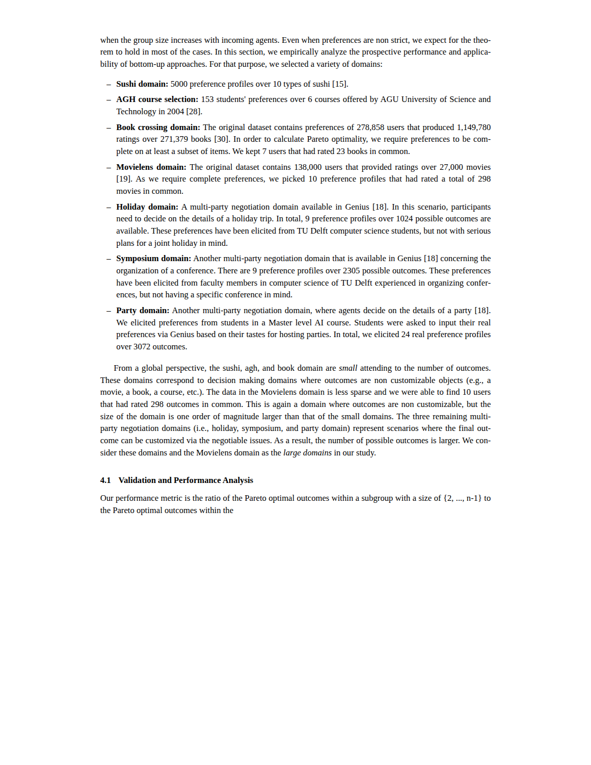when the group size increases with incoming agents. Even when preferences are non strict, we expect for the theorem to hold in most of the cases. In this section, we empirically analyze the prospective performance and applicability of bottom-up approaches. For that purpose, we selected a variety of domains:
Sushi domain: 5000 preference profiles over 10 types of sushi [15].
AGH course selection: 153 students' preferences over 6 courses offered by AGU University of Science and Technology in 2004 [28].
Book crossing domain: The original dataset contains preferences of 278,858 users that produced 1,149,780 ratings over 271,379 books [30]. In order to calculate Pareto optimality, we require preferences to be complete on at least a subset of items. We kept 7 users that had rated 23 books in common.
Movielens domain: The original dataset contains 138,000 users that provided ratings over 27,000 movies [19]. As we require complete preferences, we picked 10 preference profiles that had rated a total of 298 movies in common.
Holiday domain: A multi-party negotiation domain available in Genius [18]. In this scenario, participants need to decide on the details of a holiday trip. In total, 9 preference profiles over 1024 possible outcomes are available. These preferences have been elicited from TU Delft computer science students, but not with serious plans for a joint holiday in mind.
Symposium domain: Another multi-party negotiation domain that is available in Genius [18] concerning the organization of a conference. There are 9 preference profiles over 2305 possible outcomes. These preferences have been elicited from faculty members in computer science of TU Delft experienced in organizing conferences, but not having a specific conference in mind.
Party domain: Another multi-party negotiation domain, where agents decide on the details of a party [18]. We elicited preferences from students in a Master level AI course. Students were asked to input their real preferences via Genius based on their tastes for hosting parties. In total, we elicited 24 real preference profiles over 3072 outcomes.
From a global perspective, the sushi, agh, and book domain are small attending to the number of outcomes. These domains correspond to decision making domains where outcomes are non customizable objects (e.g., a movie, a book, a course, etc.). The data in the Movielens domain is less sparse and we were able to find 10 users that had rated 298 outcomes in common. This is again a domain where outcomes are non customizable, but the size of the domain is one order of magnitude larger than that of the small domains. The three remaining multi-party negotiation domains (i.e., holiday, symposium, and party domain) represent scenarios where the final outcome can be customized via the negotiable issues. As a result, the number of possible outcomes is larger. We consider these domains and the Movielens domain as the large domains in our study.
4.1 Validation and Performance Analysis
Our performance metric is the ratio of the Pareto optimal outcomes within a subgroup with a size of {2, ..., n-1} to the Pareto optimal outcomes within the